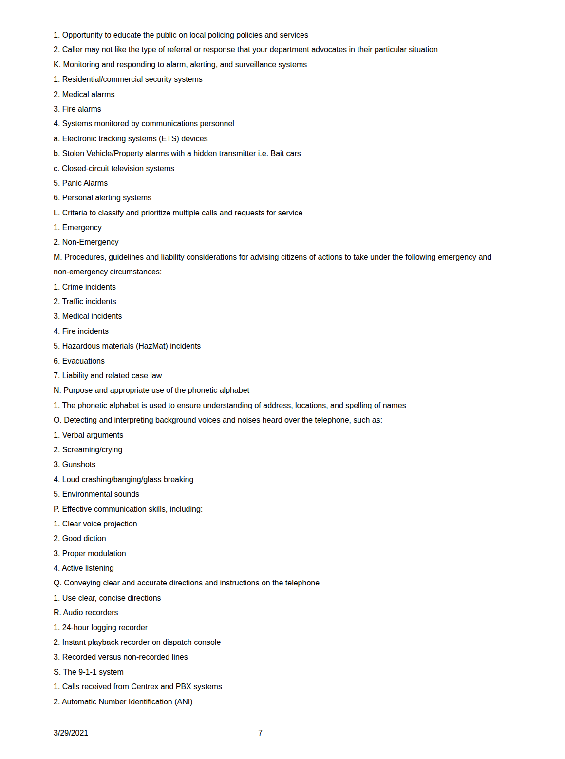1. Opportunity to educate the public on local policing policies and services
2. Caller may not like the type of referral or response that your department advocates in their particular situation
K. Monitoring and responding to alarm, alerting, and surveillance systems
1. Residential/commercial security systems
2. Medical alarms
3. Fire alarms
4. Systems monitored by communications personnel
a. Electronic tracking systems (ETS) devices
b. Stolen Vehicle/Property alarms with a hidden transmitter i.e. Bait cars
c. Closed-circuit television systems
5. Panic Alarms
6. Personal alerting systems
L. Criteria to classify and prioritize multiple calls and requests for service
1. Emergency
2. Non-Emergency
M. Procedures, guidelines and liability considerations for advising citizens of actions to take under the following emergency and
non-emergency circumstances:
1. Crime incidents
2. Traffic incidents
3. Medical incidents
4. Fire incidents
5. Hazardous materials (HazMat) incidents
6. Evacuations
7. Liability and related case law
N. Purpose and appropriate use of the phonetic alphabet
1. The phonetic alphabet is used to ensure understanding of address, locations, and spelling of names
O. Detecting and interpreting background voices and noises heard over the telephone, such as:
1. Verbal arguments
2. Screaming/crying
3. Gunshots
4. Loud crashing/banging/glass breaking
5. Environmental sounds
P. Effective communication skills, including:
1. Clear voice projection
2. Good diction
3. Proper modulation
4. Active listening
Q. Conveying clear and accurate directions and instructions on the telephone
1. Use clear, concise directions
R. Audio recorders
1. 24-hour logging recorder
2. Instant playback recorder on dispatch console
3. Recorded versus non-recorded lines
S. The 9-1-1 system
1. Calls received from Centrex and PBX systems
2. Automatic Number Identification (ANI)
3/29/2021 7